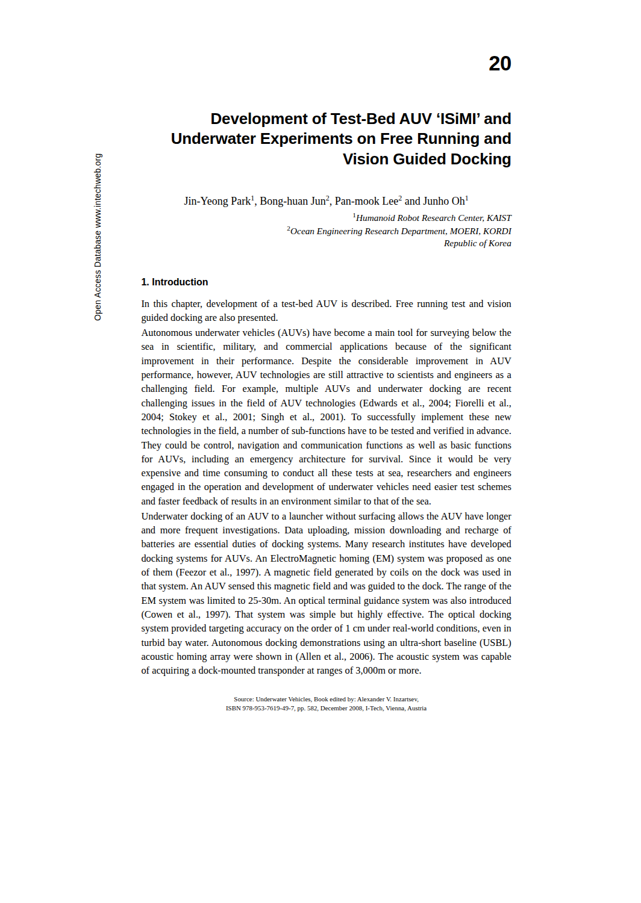Open Access Database www.intechweb.org
20
Development of Test-Bed AUV ‘ISiMI’ and
Underwater Experiments on Free Running and
Vision Guided Docking
Jin-Yeong Park1, Bong-huan Jun2, Pan-mook Lee2 and Junho Oh1
1Humanoid Robot Research Center, KAIST
2Ocean Engineering Research Department, MOERI, KORDI
Republic of Korea
1. Introduction
In this chapter, development of a test-bed AUV is described. Free running test and vision guided docking are also presented.
Autonomous underwater vehicles (AUVs) have become a main tool for surveying below the sea in scientific, military, and commercial applications because of the significant improvement in their performance. Despite the considerable improvement in AUV performance, however, AUV technologies are still attractive to scientists and engineers as a challenging field. For example, multiple AUVs and underwater docking are recent challenging issues in the field of AUV technologies (Edwards et al., 2004; Fiorelli et al., 2004; Stokey et al., 2001; Singh et al., 2001). To successfully implement these new technologies in the field, a number of sub-functions have to be tested and verified in advance. They could be control, navigation and communication functions as well as basic functions for AUVs, including an emergency architecture for survival. Since it would be very expensive and time consuming to conduct all these tests at sea, researchers and engineers engaged in the operation and development of underwater vehicles need easier test schemes and faster feedback of results in an environment similar to that of the sea.
Underwater docking of an AUV to a launcher without surfacing allows the AUV have longer and more frequent investigations. Data uploading, mission downloading and recharge of batteries are essential duties of docking systems. Many research institutes have developed docking systems for AUVs. An ElectroMagnetic homing (EM) system was proposed as one of them (Feezor et al., 1997). A magnetic field generated by coils on the dock was used in that system. An AUV sensed this magnetic field and was guided to the dock. The range of the EM system was limited to 25-30m. An optical terminal guidance system was also introduced (Cowen et al., 1997). That system was simple but highly effective. The optical docking system provided targeting accuracy on the order of 1 cm under real-world conditions, even in turbid bay water. Autonomous docking demonstrations using an ultra-short baseline (USBL) acoustic homing array were shown in (Allen et al., 2006). The acoustic system was capable of acquiring a dock-mounted transponder at ranges of 3,000m or more.
Source: Underwater Vehicles, Book edited by: Alexander V. Inzartsev,
ISBN 978-953-7619-49-7, pp. 582, December 2008, I-Tech, Vienna, Austria